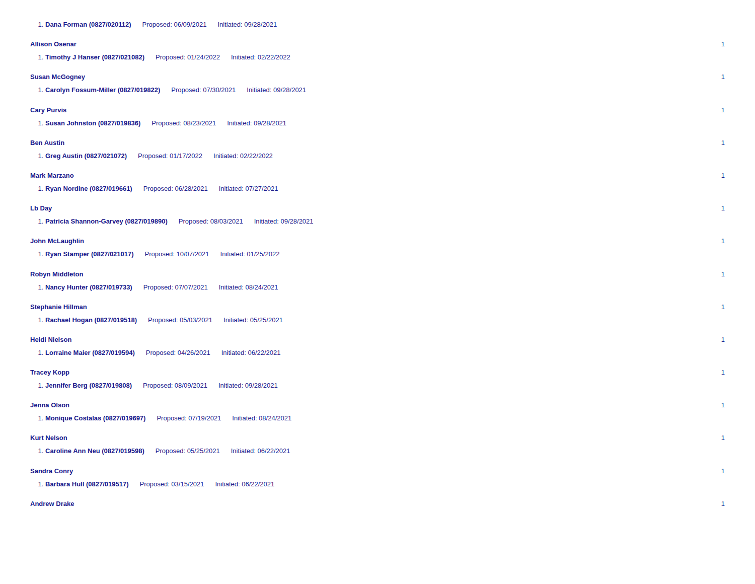Dana Forman (0827/020112) Proposed: 06/09/2021 Initiated: 09/28/2021
Allison Osenar
1
Timothy J Hanser (0827/021082) Proposed: 01/24/2022 Initiated: 02/22/2022
Susan McGogney
1
Carolyn Fossum-Miller (0827/019822) Proposed: 07/30/2021 Initiated: 09/28/2021
Cary Purvis
1
Susan Johnston (0827/019836) Proposed: 08/23/2021 Initiated: 09/28/2021
Ben Austin
1
Greg Austin (0827/021072) Proposed: 01/17/2022 Initiated: 02/22/2022
Mark Marzano
1
Ryan Nordine (0827/019661) Proposed: 06/28/2021 Initiated: 07/27/2021
Lb Day
1
Patricia Shannon-Garvey (0827/019890) Proposed: 08/03/2021 Initiated: 09/28/2021
John McLaughlin
1
Ryan Stamper (0827/021017) Proposed: 10/07/2021 Initiated: 01/25/2022
Robyn Middleton
1
Nancy Hunter (0827/019733) Proposed: 07/07/2021 Initiated: 08/24/2021
Stephanie Hillman
1
Rachael Hogan (0827/019518) Proposed: 05/03/2021 Initiated: 05/25/2021
Heidi Nielson
1
Lorraine Maier (0827/019594) Proposed: 04/26/2021 Initiated: 06/22/2021
Tracey Kopp
1
Jennifer Berg (0827/019808) Proposed: 08/09/2021 Initiated: 09/28/2021
Jenna Olson
1
Monique Costalas (0827/019697) Proposed: 07/19/2021 Initiated: 08/24/2021
Kurt Nelson
1
Caroline Ann Neu (0827/019598) Proposed: 05/25/2021 Initiated: 06/22/2021
Sandra Conry
1
Barbara Hull (0827/019517) Proposed: 03/15/2021 Initiated: 06/22/2021
Andrew Drake
1